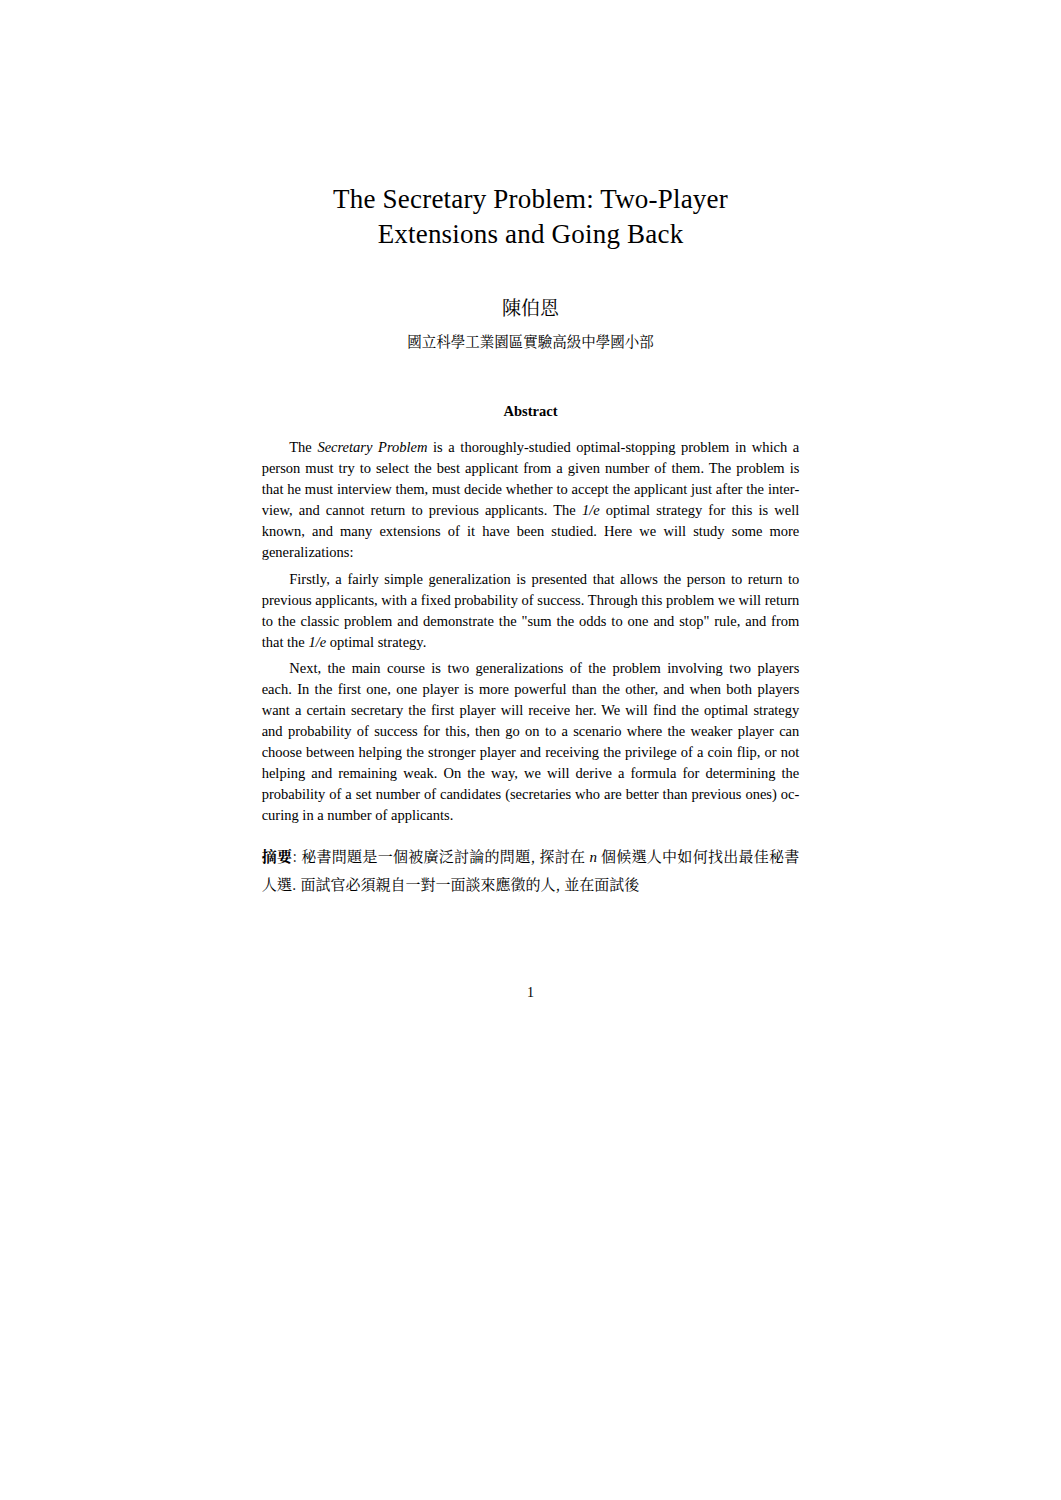The Secretary Problem: Two-Player
Extensions and Going Back
陳伯恩
國立科學工業園區實驗高級中學國小部
Abstract
The Secretary Problem is a thoroughly-studied optimal-stopping problem in which a person must try to select the best applicant from a given number of them. The problem is that he must interview them, must decide whether to accept the applicant just after the interview, and cannot return to previous applicants. The 1/e optimal strategy for this is well known, and many extensions of it have been studied. Here we will study some more generalizations:
Firstly, a fairly simple generalization is presented that allows the person to return to previous applicants, with a fixed probability of success. Through this problem we will return to the classic problem and demonstrate the "sum the odds to one and stop" rule, and from that the 1/e optimal strategy.
Next, the main course is two generalizations of the problem involving two players each. In the first one, one player is more powerful than the other, and when both players want a certain secretary the first player will receive her. We will find the optimal strategy and probability of success for this, then go on to a scenario where the weaker player can choose between helping the stronger player and receiving the privilege of a coin flip, or not helping and remaining weak. On the way, we will derive a formula for determining the probability of a set number of candidates (secretaries who are better than previous ones) occuring in a number of applicants.
摘要: 秘書問題是一個被廣泛討論的問題, 探討在 n 個候選人中如何找出最佳秘書人選. 面試官必須親自一對一面談來應徵的人, 並在面試後
1